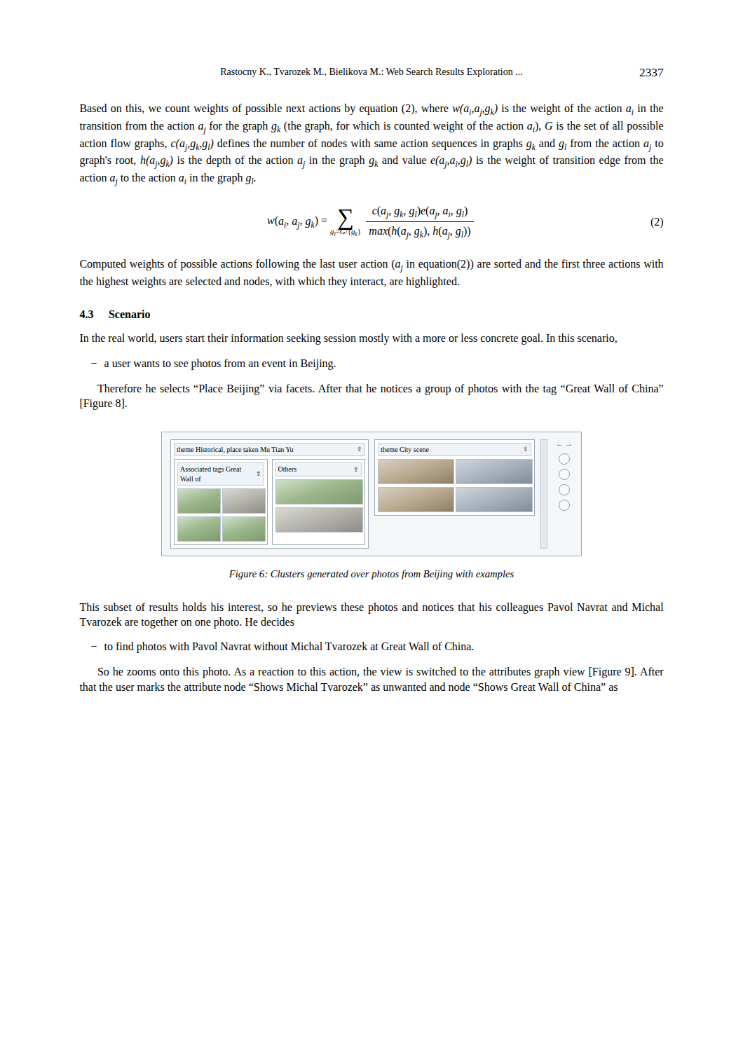Rastocny K., Tvarozek M., Bielikova M.: Web Search Results Exploration ... 2337
Based on this, we count weights of possible next actions by equation (2), where w(ai,aj,gk) is the weight of the action ai in the transition from the action aj for the graph gk (the graph, for which is counted weight of the action ai), G is the set of all possible action flow graphs, c(aj,gk,gl) defines the number of nodes with same action sequences in graphs gk and gl from the action aj to graph's root, h(aj,gk) is the depth of the action aj in the graph gk and value e(aj,ai,gl) is the weight of transition edge from the action aj to the action ai in the graph gl.
w(ai, aj, gk) = ∑ gl=G/{gk} c(aj, gk, gl)e(aj, ai, gl) max(h(aj, gk), h(aj, gl)) (2)
Computed weights of possible actions following the last user action (aj in equation(2)) are sorted and the first three actions with the highest weights are selected and nodes, with which they interact, are highlighted.
4.3 Scenario
In the real world, users start their information seeking session mostly with a more or less concrete goal. In this scenario,
a user wants to see photos from an event in Beijing.
Therefore he selects “Place Beijing” via facets. After that he notices a group of photos with the tag “Great Wall of China” [Figure 8].
theme Historical, place taken Mu Tian Yu⇧
Associated tags Great Wall of⇧
Others⇧
theme City scene⇧
←→
Figure 6: Clusters generated over photos from Beijing with examples
This subset of results holds his interest, so he previews these photos and notices that his colleagues Pavol Navrat and Michal Tvarozek are together on one photo. He decides
to find photos with Pavol Navrat without Michal Tvarozek at Great Wall of China.
So he zooms onto this photo. As a reaction to this action, the view is switched to the attributes graph view [Figure 9]. After that the user marks the attribute node “Shows Michal Tvarozek” as unwanted and node “Shows Great Wall of China” as